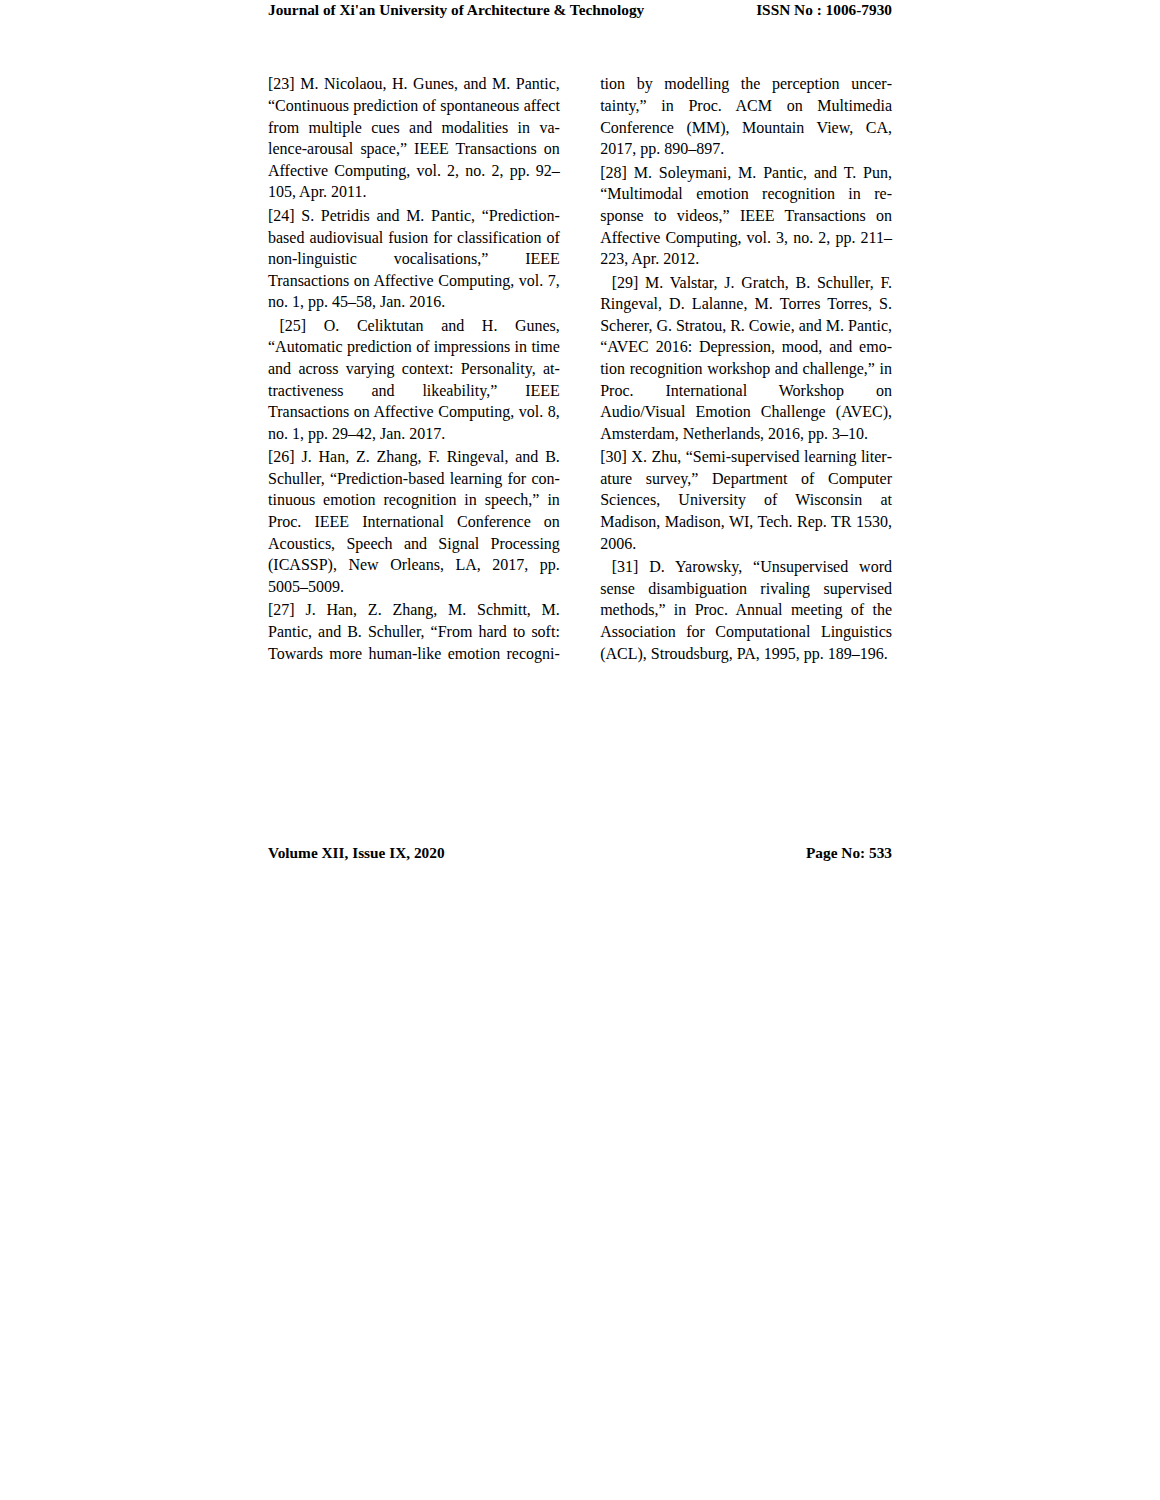Journal of Xi'an University of Architecture & Technology ISSN No : 1006-7930
[23] M. Nicolaou, H. Gunes, and M. Pantic, “Continuous prediction of spontaneous affect from multiple cues and modalities in valence-arousal space,” IEEE Transactions on Affective Computing, vol. 2, no. 2, pp. 92–105, Apr. 2011.
[24] S. Petridis and M. Pantic, “Prediction-based audiovisual fusion for classification of non-linguistic vocalisations,” IEEE Transactions on Affective Computing, vol. 7, no. 1, pp. 45–58, Jan. 2016.
[25] O. Celiktutan and H. Gunes, “Automatic prediction of impressions in time and across varying context: Personality, attractiveness and likeability,” IEEE Transactions on Affective Computing, vol. 8, no. 1, pp. 29–42, Jan. 2017.
[26] J. Han, Z. Zhang, F. Ringeval, and B. Schuller, “Prediction-based learning for continuous emotion recognition in speech,” in Proc. IEEE International Conference on Acoustics, Speech and Signal Processing (ICASSP), New Orleans, LA, 2017, pp. 5005–5009.
[27] J. Han, Z. Zhang, M. Schmitt, M. Pantic, and B. Schuller, “From hard to soft: Towards more human-like emotion recognition by modelling the perception uncertainty,” in Proc. ACM on Multimedia Conference (MM), Mountain View, CA, 2017, pp. 890–897.
[28] M. Soleymani, M. Pantic, and T. Pun, “Multimodal emotion recognition in response to videos,” IEEE Transactions on Affective Computing, vol. 3, no. 2, pp. 211–223, Apr. 2012.
[29] M. Valstar, J. Gratch, B. Schuller, F. Ringeval, D. Lalanne, M. Torres Torres, S. Scherer, G. Stratou, R. Cowie, and M. Pantic, “AVEC 2016: Depression, mood, and emotion recognition workshop and challenge,” in Proc. International Workshop on Audio/Visual Emotion Challenge (AVEC), Amsterdam, Netherlands, 2016, pp. 3–10.
[30] X. Zhu, “Semi-supervised learning literature survey,” Department of Computer Sciences, University of Wisconsin at Madison, Madison, WI, Tech. Rep. TR 1530, 2006.
[31] D. Yarowsky, “Unsupervised word sense disambiguation rivaling supervised methods,” in Proc. Annual meeting of the Association for Computational Linguistics (ACL), Stroudsburg, PA, 1995, pp. 189–196.
Volume XII, Issue IX, 2020 Page No: 533